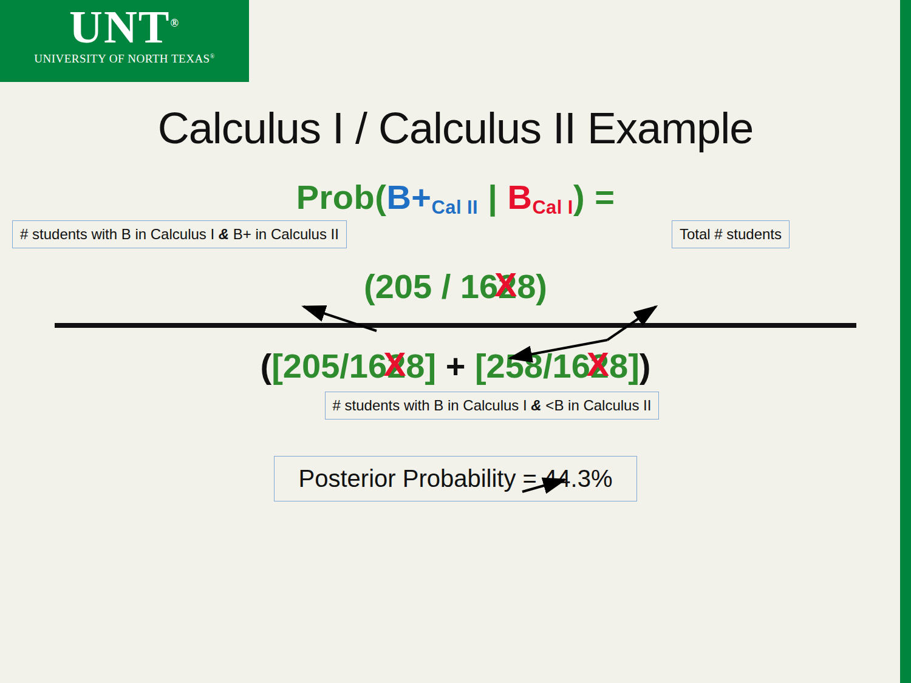UNT®
UNIVERSITY OF NORTH TEXAS®
Calculus I / Calculus II Example
Prob(B+Cal II | BCal I) =
# students with B in Calculus I & B+ in Calculus II
Total # students
(205 / 162X8)
([205/162X8] + [258/162X8])
# students with B in Calculus I & <B in Calculus II
Posterior Probability = 44.3%